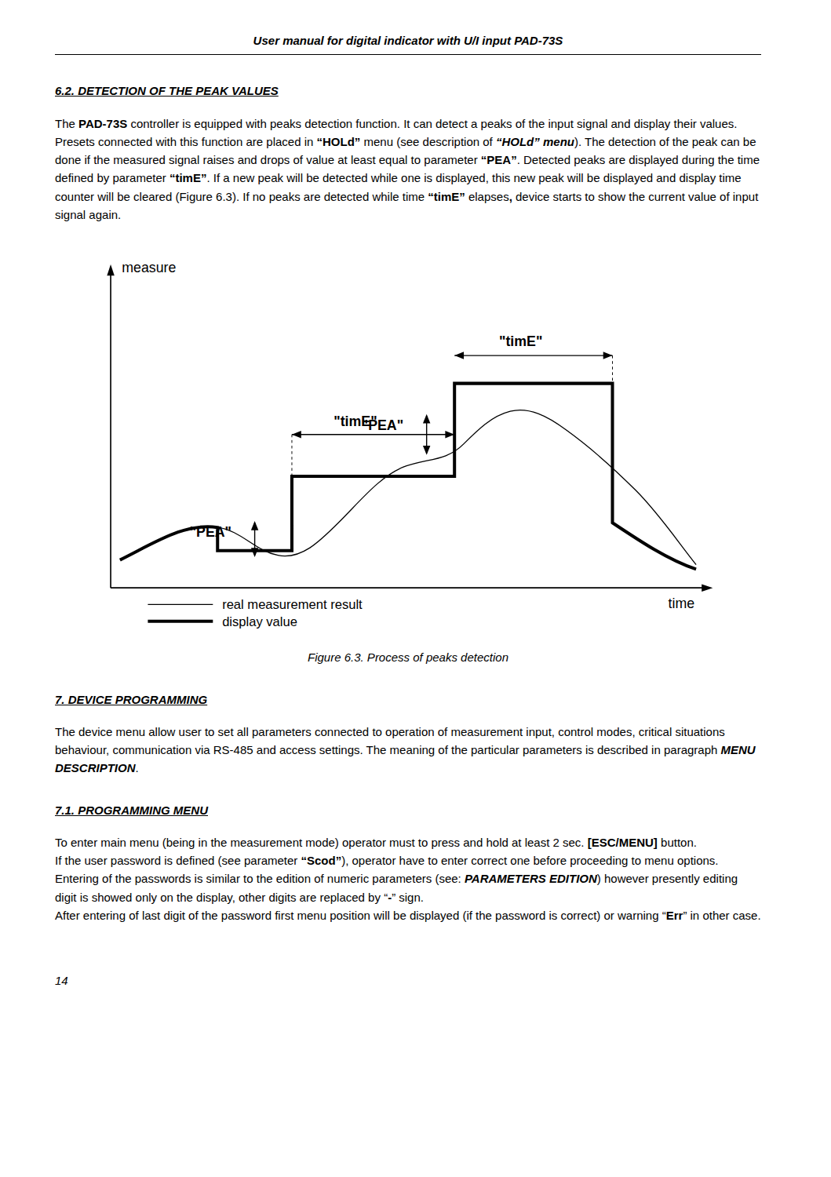User manual for digital indicator with U/I input PAD-73S
6.2. DETECTION OF THE PEAK VALUES
The PAD-73S controller is equipped with peaks detection function. It can detect a peaks of the input signal and display their values. Presets connected with this function are placed in “HOLd” menu (see description of “HOLd” menu). The detection of the peak can be done if the measured signal raises and drops of value at least equal to parameter “PEA”. Detected peaks are displayed during the time defined by parameter “timE”. If a new peak will be detected while one is displayed, this new peak will be displayed and display time counter will be cleared (Figure 6.3). If no peaks are detected while time “timE” elapses, device starts to show the current value of input signal again.
measure time "timE" "timE" "PEA" "PEA" real measurement result display value
Figure 6.3. Process of peaks detection
7. DEVICE PROGRAMMING
The device menu allow user to set all parameters connected to operation of measurement input, control modes, critical situations behaviour, communication via RS-485 and access settings. The meaning of the particular parameters is described in paragraph MENU DESCRIPTION.
7.1. PROGRAMMING MENU
To enter main menu (being in the measurement mode) operator must to press and hold at least 2 sec. [ESC/MENU] button.
If the user password is defined (see parameter “Scod”), operator have to enter correct one before proceeding to menu options. Entering of the passwords is similar to the edition of numeric parameters (see: PARAMETERS EDITION) however presently editing digit is showed only on the display, other digits are replaced by “-” sign.
After entering of last digit of the password first menu position will be displayed (if the password is correct) or warning “Err” in other case.
14